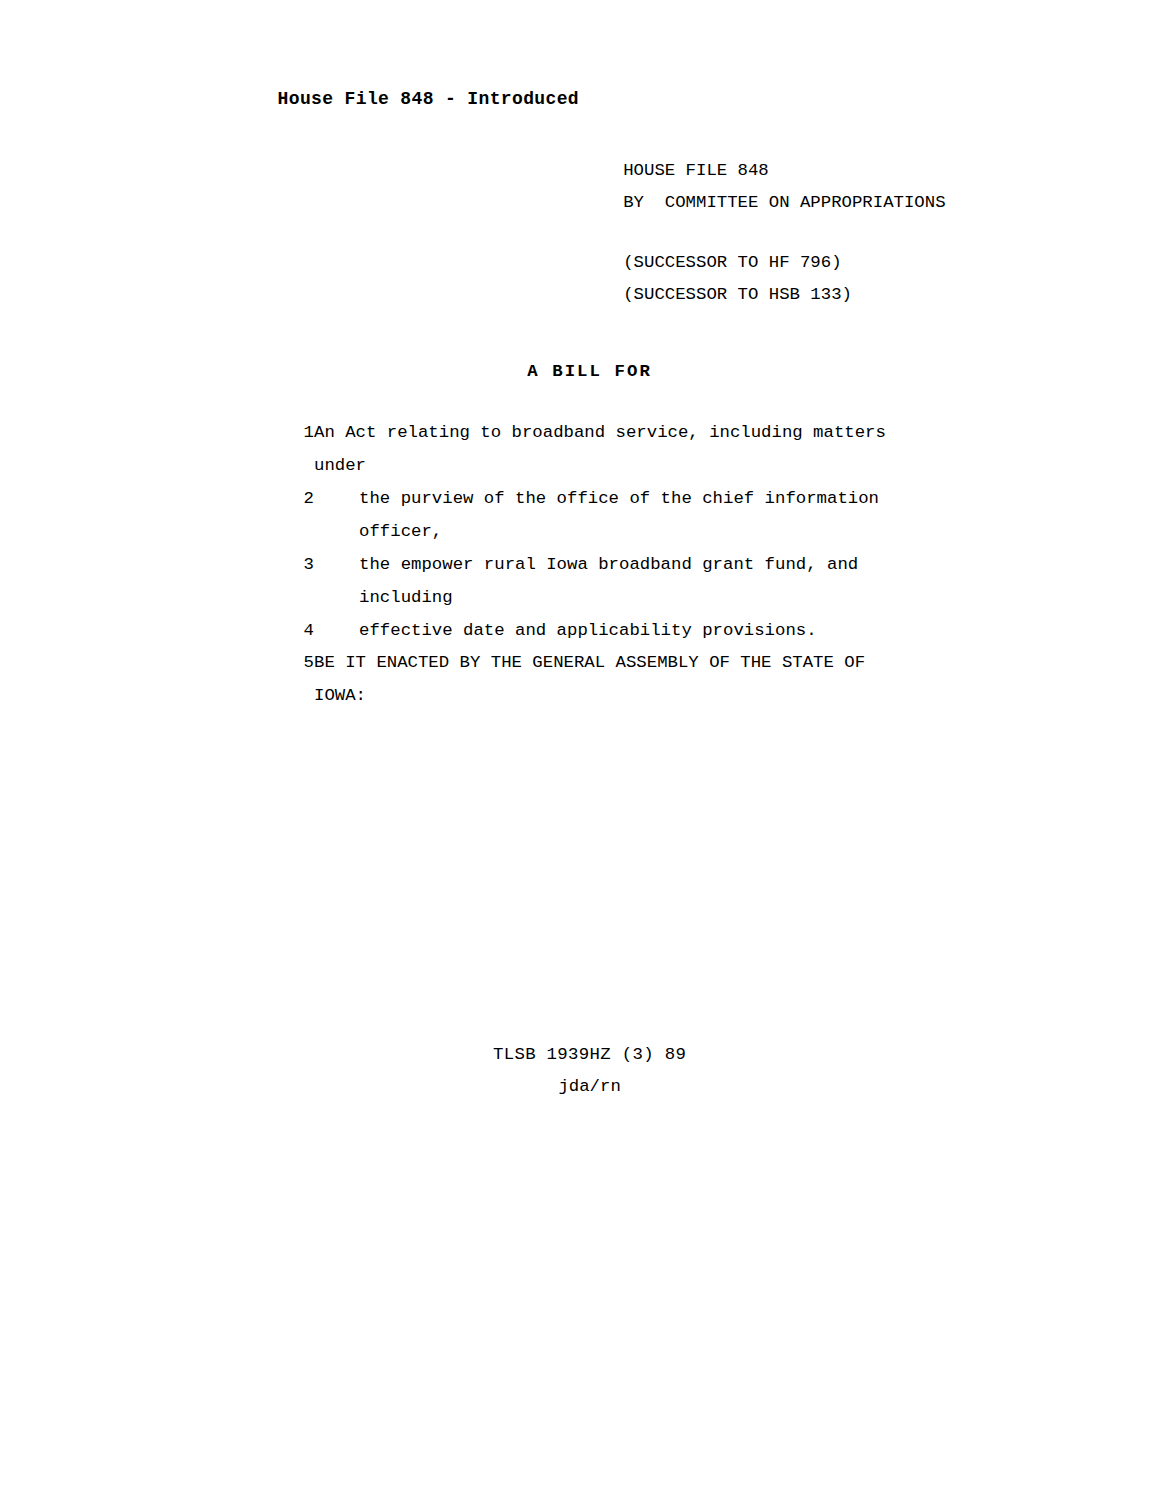House File 848 - Introduced
HOUSE FILE 848 BY COMMITTEE ON APPROPRIATIONS (SUCCESSOR TO HF 796) (SUCCESSOR TO HSB 133)
A BILL FOR
| 1 | An Act relating to broadband service, including matters under |
| 2 | the purview of the office of the chief information officer, |
| 3 | the empower rural Iowa broadband grant fund, and including |
| 4 | effective date and applicability provisions. |
| 5 | BE IT ENACTED BY THE GENERAL ASSEMBLY OF THE STATE OF IOWA: |
TLSB 1939HZ (3) 89
jda/rn